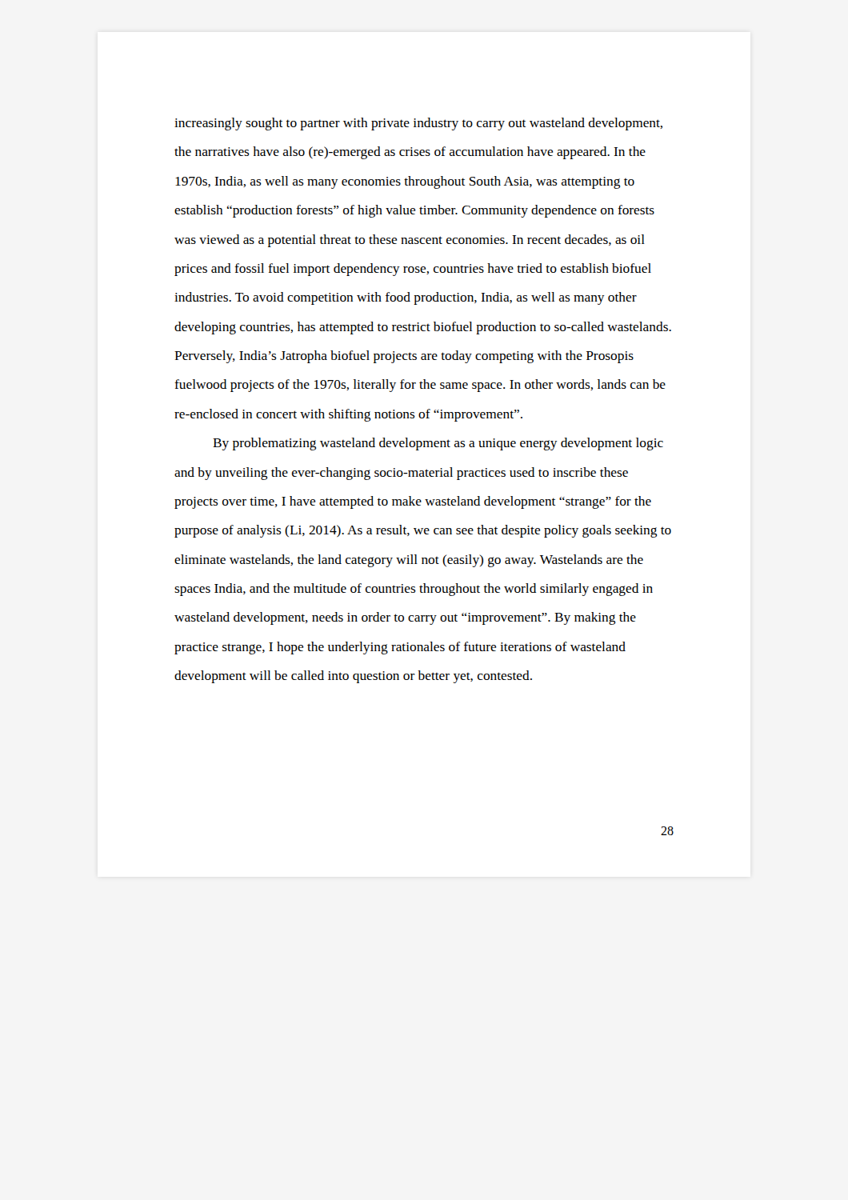increasingly sought to partner with private industry to carry out wasteland development, the narratives have also (re)-emerged as crises of accumulation have appeared. In the 1970s, India, as well as many economies throughout South Asia, was attempting to establish “production forests” of high value timber. Community dependence on forests was viewed as a potential threat to these nascent economies. In recent decades, as oil prices and fossil fuel import dependency rose, countries have tried to establish biofuel industries. To avoid competition with food production, India, as well as many other developing countries, has attempted to restrict biofuel production to so-called wastelands. Perversely, India’s Jatropha biofuel projects are today competing with the Prosopis fuelwood projects of the 1970s, literally for the same space. In other words, lands can be re-enclosed in concert with shifting notions of “improvement”.
By problematizing wasteland development as a unique energy development logic and by unveiling the ever-changing socio-material practices used to inscribe these projects over time, I have attempted to make wasteland development “strange” for the purpose of analysis (Li, 2014). As a result, we can see that despite policy goals seeking to eliminate wastelands, the land category will not (easily) go away. Wastelands are the spaces India, and the multitude of countries throughout the world similarly engaged in wasteland development, needs in order to carry out “improvement”. By making the practice strange, I hope the underlying rationales of future iterations of wasteland development will be called into question or better yet, contested.
28